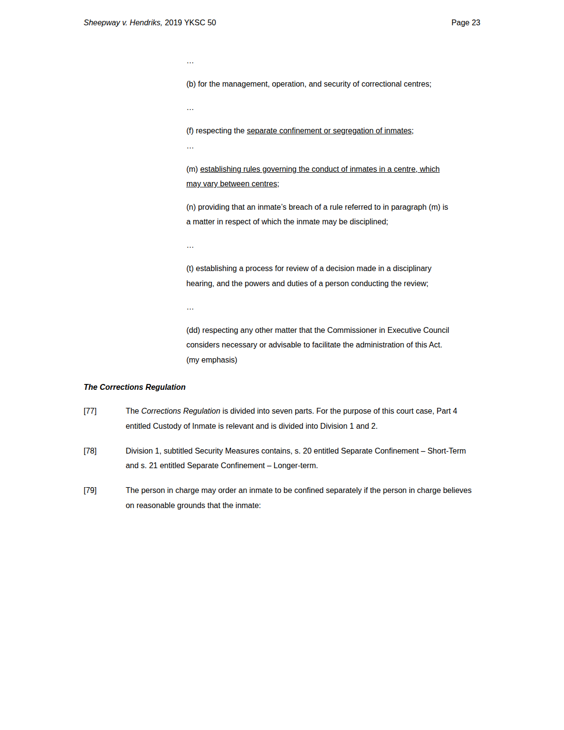Sheepway v. Hendriks, 2019 YKSC 50
Page 23
…
(b) for the management, operation, and security of correctional centres;
…
(f) respecting the separate confinement or segregation of inmates;
…
(m) establishing rules governing the conduct of inmates in a centre, which may vary between centres;
(n) providing that an inmate’s breach of a rule referred to in paragraph (m) is a matter in respect of which the inmate may be disciplined;
…
(t) establishing a process for review of a decision made in a disciplinary hearing, and the powers and duties of a person conducting the review;
…
(dd) respecting any other matter that the Commissioner in Executive Council considers necessary or advisable to facilitate the administration of this Act. (my emphasis)
The Corrections Regulation
[77]
The Corrections Regulation is divided into seven parts. For the purpose of this court case, Part 4 entitled Custody of Inmate is relevant and is divided into Division 1 and 2.
[78]
Division 1, subtitled Security Measures contains, s. 20 entitled Separate Confinement – Short-Term and s. 21 entitled Separate Confinement – Longer-term.
[79]
The person in charge may order an inmate to be confined separately if the person in charge believes on reasonable grounds that the inmate: